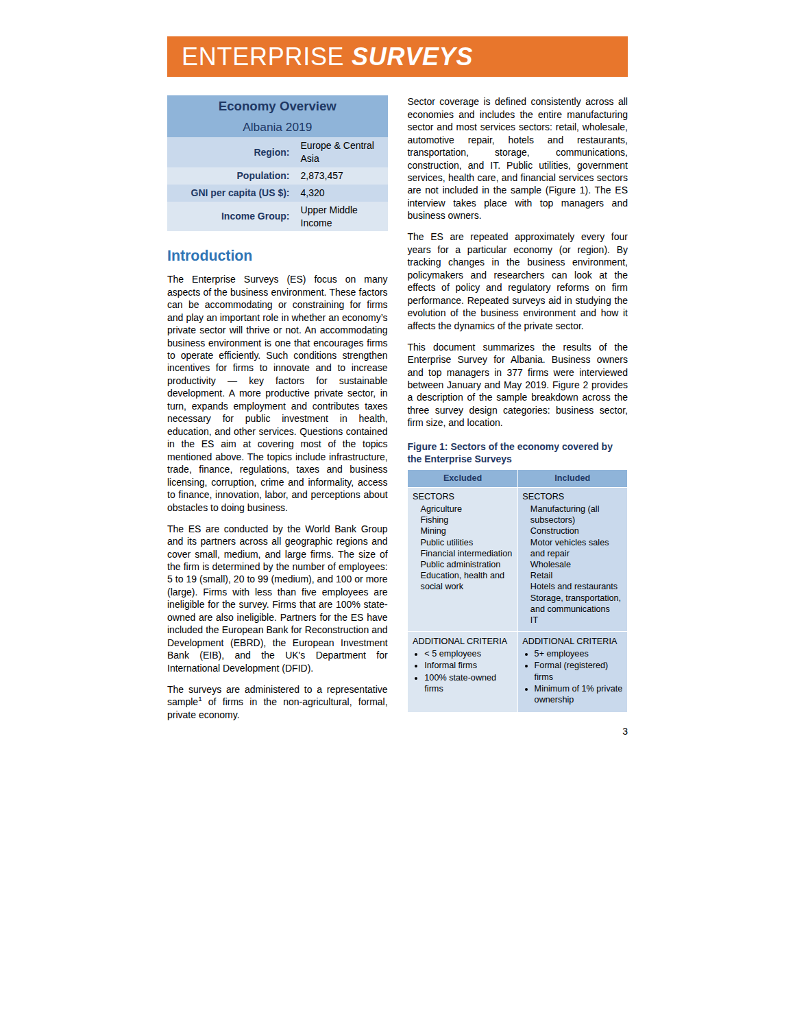ENTERPRISE SURVEYS
| Economy Overview |
| Albania 2019 |
| Region: | Europe & Central Asia |
| Population: | 2,873,457 |
| GNI per capita (US $): | 4,320 |
| Income Group: | Upper Middle Income |
Introduction
The Enterprise Surveys (ES) focus on many aspects of the business environment. These factors can be accommodating or constraining for firms and play an important role in whether an economy’s private sector will thrive or not. An accommodating business environment is one that encourages firms to operate efficiently. Such conditions strengthen incentives for firms to innovate and to increase productivity — key factors for sustainable development. A more productive private sector, in turn, expands employment and contributes taxes necessary for public investment in health, education, and other services. Questions contained in the ES aim at covering most of the topics mentioned above. The topics include infrastructure, trade, finance, regulations, taxes and business licensing, corruption, crime and informality, access to finance, innovation, labor, and perceptions about obstacles to doing business.
The ES are conducted by the World Bank Group and its partners across all geographic regions and cover small, medium, and large firms. The size of the firm is determined by the number of employees: 5 to 19 (small), 20 to 99 (medium), and 100 or more (large). Firms with less than five employees are ineligible for the survey. Firms that are 100% state-owned are also ineligible. Partners for the ES have included the European Bank for Reconstruction and Development (EBRD), the European Investment Bank (EIB), and the UK's Department for International Development (DFID).
The surveys are administered to a representative sample1 of firms in the non-agricultural, formal, private economy.
Sector coverage is defined consistently across all economies and includes the entire manufacturing sector and most services sectors: retail, wholesale, automotive repair, hotels and restaurants, transportation, storage, communications, construction, and IT. Public utilities, government services, health care, and financial services sectors are not included in the sample (Figure 1). The ES interview takes place with top managers and business owners.
The ES are repeated approximately every four years for a particular economy (or region). By tracking changes in the business environment, policymakers and researchers can look at the effects of policy and regulatory reforms on firm performance. Repeated surveys aid in studying the evolution of the business environment and how it affects the dynamics of the private sector.
This document summarizes the results of the Enterprise Survey for Albania. Business owners and top managers in 377 firms were interviewed between January and May 2019. Figure 2 provides a description of the sample breakdown across the three survey design categories: business sector, firm size, and location.
Figure 1: Sectors of the economy covered by the Enterprise Surveys
| Excluded | Included |
| --- | --- |
| SECTORS Agriculture Fishing Mining Public utilities Financial intermediation Public administration Education, health and social work | SECTORS Manufacturing (all subsectors) Construction Motor vehicles sales and repair Wholesale Retail Hotels and restaurants Storage, transportation, and communications IT |
| ADDITIONAL CRITERIA < 5 employees Informal firms 100% state-owned firms | ADDITIONAL CRITERIA 5+ employees Formal (registered) firms Minimum of 1% private ownership |
3